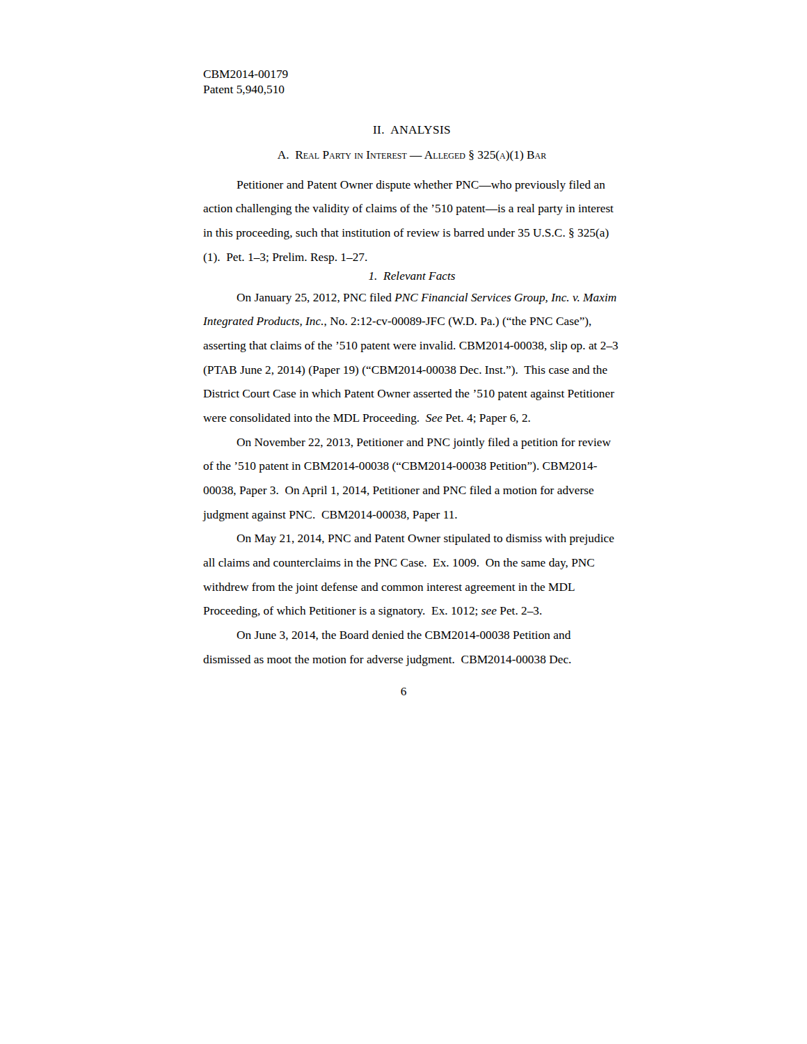CBM2014-00179
Patent 5,940,510
II. ANALYSIS
A. Real Party in Interest — Alleged § 325(a)(1) Bar
Petitioner and Patent Owner dispute whether PNC—who previously filed an action challenging the validity of claims of the ’510 patent—is a real party in interest in this proceeding, such that institution of review is barred under 35 U.S.C. § 325(a)(1). Pet. 1–3; Prelim. Resp. 1–27.
1. Relevant Facts
On January 25, 2012, PNC filed PNC Financial Services Group, Inc. v. Maxim Integrated Products, Inc., No. 2:12-cv-00089-JFC (W.D. Pa.) (“the PNC Case”), asserting that claims of the ’510 patent were invalid. CBM2014-00038, slip op. at 2–3 (PTAB June 2, 2014) (Paper 19) (“CBM2014-00038 Dec. Inst.”). This case and the District Court Case in which Patent Owner asserted the ’510 patent against Petitioner were consolidated into the MDL Proceeding. See Pet. 4; Paper 6, 2.
On November 22, 2013, Petitioner and PNC jointly filed a petition for review of the ’510 patent in CBM2014-00038 (“CBM2014-00038 Petition”). CBM2014-00038, Paper 3. On April 1, 2014, Petitioner and PNC filed a motion for adverse judgment against PNC. CBM2014-00038, Paper 11.
On May 21, 2014, PNC and Patent Owner stipulated to dismiss with prejudice all claims and counterclaims in the PNC Case. Ex. 1009. On the same day, PNC withdrew from the joint defense and common interest agreement in the MDL Proceeding, of which Petitioner is a signatory. Ex. 1012; see Pet. 2–3.
On June 3, 2014, the Board denied the CBM2014-00038 Petition and dismissed as moot the motion for adverse judgment. CBM2014-00038 Dec.
6